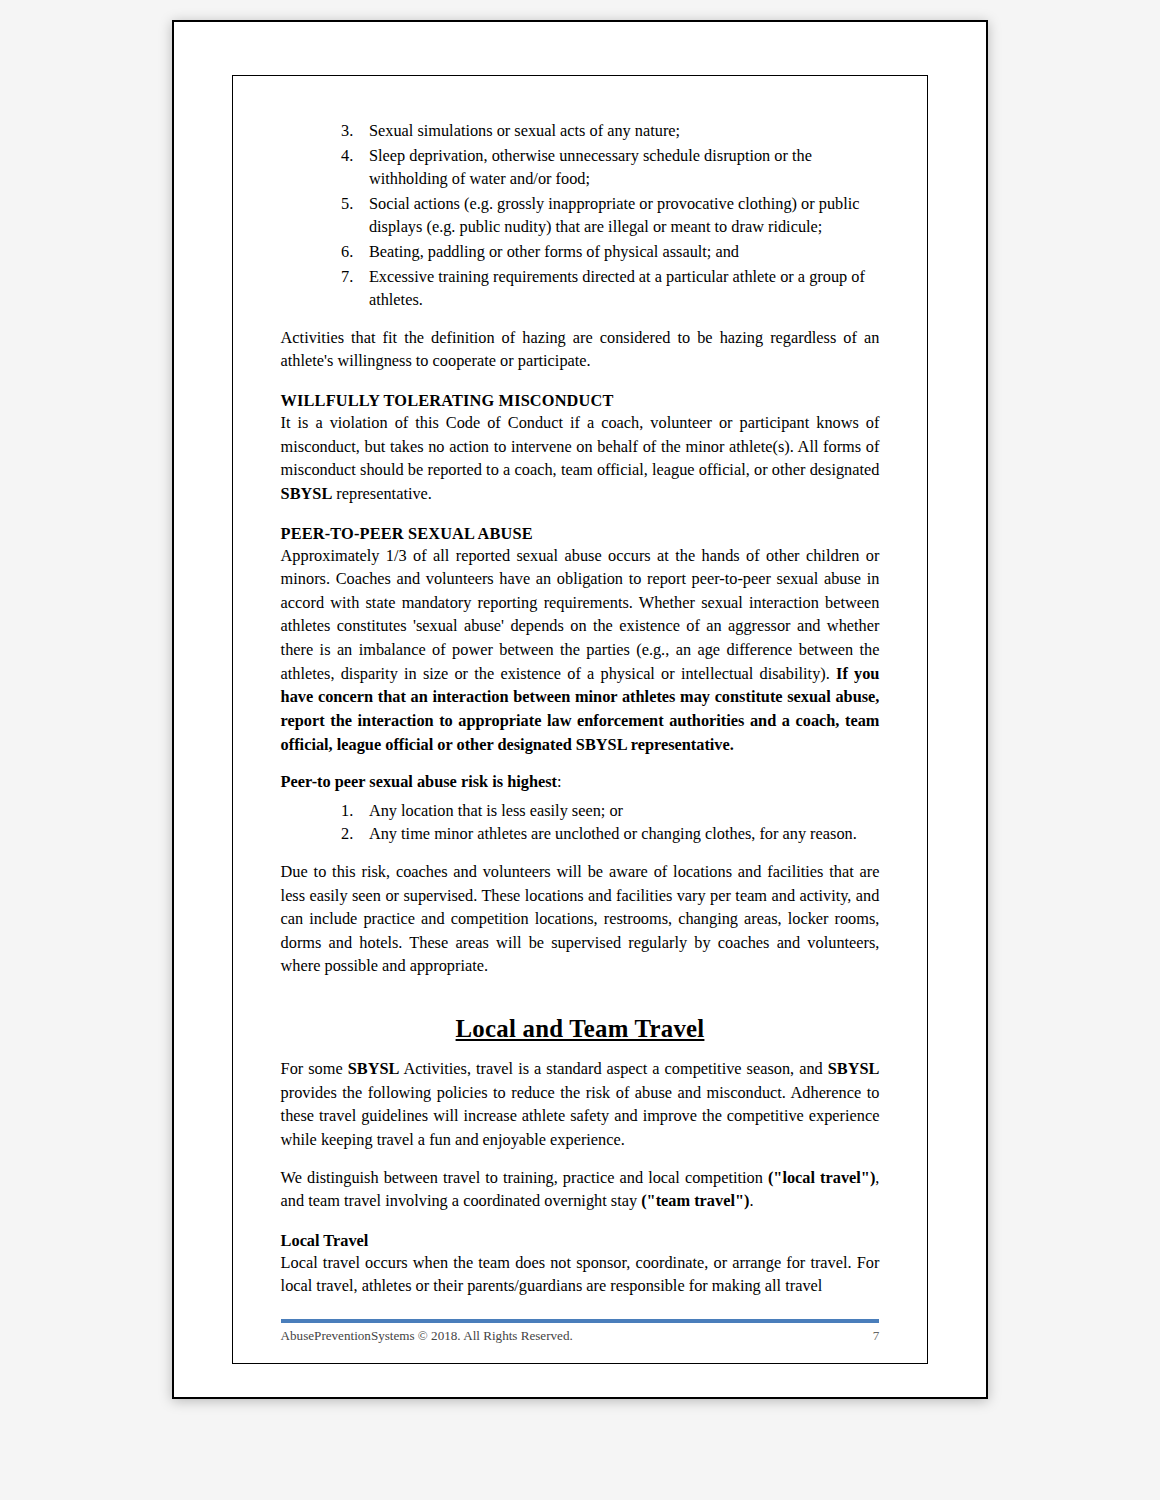Sexual simulations or sexual acts of any nature;
Sleep deprivation, otherwise unnecessary schedule disruption or the withholding of water and/or food;
Social actions (e.g. grossly inappropriate or provocative clothing) or public displays (e.g. public nudity) that are illegal or meant to draw ridicule;
Beating, paddling or other forms of physical assault; and
Excessive training requirements directed at a particular athlete or a group of athletes.
Activities that fit the definition of hazing are considered to be hazing regardless of an athlete's willingness to cooperate or participate.
WILLFULLY TOLERATING MISCONDUCT
It is a violation of this Code of Conduct if a coach, volunteer or participant knows of misconduct, but takes no action to intervene on behalf of the minor athlete(s). All forms of misconduct should be reported to a coach, team official, league official, or other designated SBYSL representative.
PEER-TO-PEER SEXUAL ABUSE
Approximately 1/3 of all reported sexual abuse occurs at the hands of other children or minors. Coaches and volunteers have an obligation to report peer-to-peer sexual abuse in accord with state mandatory reporting requirements. Whether sexual interaction between athletes constitutes 'sexual abuse' depends on the existence of an aggressor and whether there is an imbalance of power between the parties (e.g., an age difference between the athletes, disparity in size or the existence of a physical or intellectual disability). If you have concern that an interaction between minor athletes may constitute sexual abuse, report the interaction to appropriate law enforcement authorities and a coach, team official, league official or other designated SBYSL representative.
Peer-to peer sexual abuse risk is highest:
Any location that is less easily seen; or
Any time minor athletes are unclothed or changing clothes, for any reason.
Due to this risk, coaches and volunteers will be aware of locations and facilities that are less easily seen or supervised. These locations and facilities vary per team and activity, and can include practice and competition locations, restrooms, changing areas, locker rooms, dorms and hotels. These areas will be supervised regularly by coaches and volunteers, where possible and appropriate.
Local and Team Travel
For some SBYSL Activities, travel is a standard aspect a competitive season, and SBYSL provides the following policies to reduce the risk of abuse and misconduct. Adherence to these travel guidelines will increase athlete safety and improve the competitive experience while keeping travel a fun and enjoyable experience.
We distinguish between travel to training, practice and local competition ("local travel"), and team travel involving a coordinated overnight stay ("team travel").
Local Travel
Local travel occurs when the team does not sponsor, coordinate, or arrange for travel. For local travel, athletes or their parents/guardians are responsible for making all travel
AbusePreventionSystems © 2018. All Rights Reserved. 7